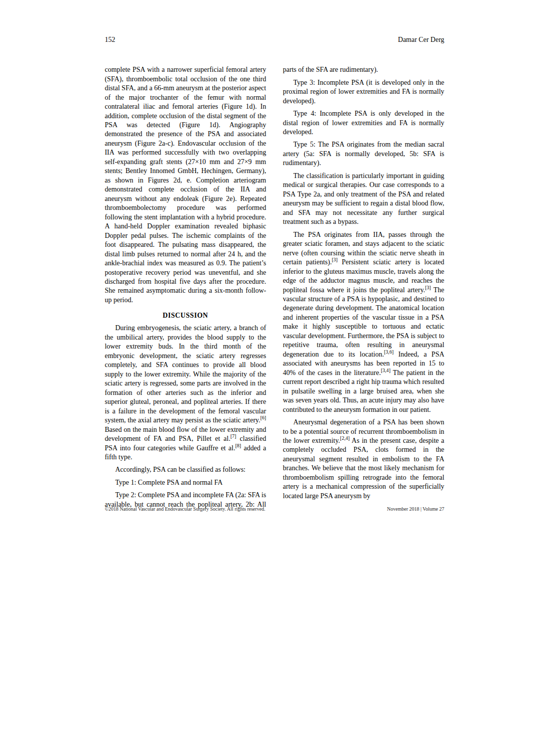152
Damar Cer Derg
complete PSA with a narrower superficial femoral artery (SFA), thromboembolic total occlusion of the one third distal SFA, and a 66-mm aneurysm at the posterior aspect of the major trochanter of the femur with normal contralateral iliac and femoral arteries (Figure 1d). In addition, complete occlusion of the distal segment of the PSA was detected (Figure 1d). Angiography demonstrated the presence of the PSA and associated aneurysm (Figure 2a-c). Endovascular occlusion of the IIA was performed successfully with two overlapping self-expanding graft stents (27×10 mm and 27×9 mm stents; Bentley Innomed GmbH, Hechingen, Germany), as shown in Figures 2d, e. Completion arteriogram demonstrated complete occlusion of the IIA and aneurysm without any endoleak (Figure 2e). Repeated thromboembolectomy procedure was performed following the stent implantation with a hybrid procedure. A hand-held Doppler examination revealed biphasic Doppler pedal pulses. The ischemic complaints of the foot disappeared. The pulsating mass disappeared, the distal limb pulses returned to normal after 24 h, and the ankle-brachial index was measured as 0.9. The patient’s postoperative recovery period was uneventful, and she discharged from hospital five days after the procedure. She remained asymptomatic during a six-month follow-up period.
DISCUSSION
During embryogenesis, the sciatic artery, a branch of the umbilical artery, provides the blood supply to the lower extremity buds. In the third month of the embryonic development, the sciatic artery regresses completely, and SFA continues to provide all blood supply to the lower extremity. While the majority of the sciatic artery is regressed, some parts are involved in the formation of other arteries such as the inferior and superior gluteal, peroneal, and popliteal arteries. If there is a failure in the development of the femoral vascular system, the axial artery may persist as the sciatic artery.[6] Based on the main blood flow of the lower extremity and development of FA and PSA, Pillet et al.[7] classified PSA into four categories while Gauffre et al.[8] added a fifth type.
Accordingly, PSA can be classified as follows:
Type 1: Complete PSA and normal FA
Type 2: Complete PSA and incomplete FA (2a: SFA is available, but cannot reach the popliteal artery, 2b: All parts of the SFA are rudimentary).
Type 3: Incomplete PSA (it is developed only in the proximal region of lower extremities and FA is normally developed).
Type 4: Incomplete PSA is only developed in the distal region of lower extremities and FA is normally developed.
Type 5: The PSA originates from the median sacral artery (5a: SFA is normally developed, 5b: SFA is rudimentary).
The classification is particularly important in guiding medical or surgical therapies. Our case corresponds to a PSA Type 2a, and only treatment of the PSA and related aneurysm may be sufficient to regain a distal blood flow, and SFA may not necessitate any further surgical treatment such as a bypass.
The PSA originates from IIA, passes through the greater sciatic foramen, and stays adjacent to the sciatic nerve (often coursing within the sciatic nerve sheath in certain patients).[3] Persistent sciatic artery is located inferior to the gluteus maximus muscle, travels along the edge of the adductor magnus muscle, and reaches the popliteal fossa where it joins the popliteal artery.[3] The vascular structure of a PSA is hypoplasic, and destined to degenerate during development. The anatomical location and inherent properties of the vascular tissue in a PSA make it highly susceptible to tortuous and ectatic vascular development. Furthermore, the PSA is subject to repetitive trauma, often resulting in aneurysmal degeneration due to its location.[3,6] Indeed, a PSA associated with aneurysms has been reported in 15 to 40% of the cases in the literature.[3,4] The patient in the current report described a right hip trauma which resulted in pulsatile swelling in a large bruised area, when she was seven years old. Thus, an acute injury may also have contributed to the aneurysm formation in our patient.
Aneurysmal degeneration of a PSA has been shown to be a potential source of recurrent thromboembolism in the lower extremity.[2,4] As in the present case, despite a completely occluded PSA, clots formed in the aneurysmal segment resulted in embolism to the FA branches. We believe that the most likely mechanism for thromboembolism spilling retrograde into the femoral artery is a mechanical compression of the superficially located large PSA aneurysm by
©2018 National Vascular and Endovascular Surgery Society. All rights reserved.
November 2018 | Volume 27